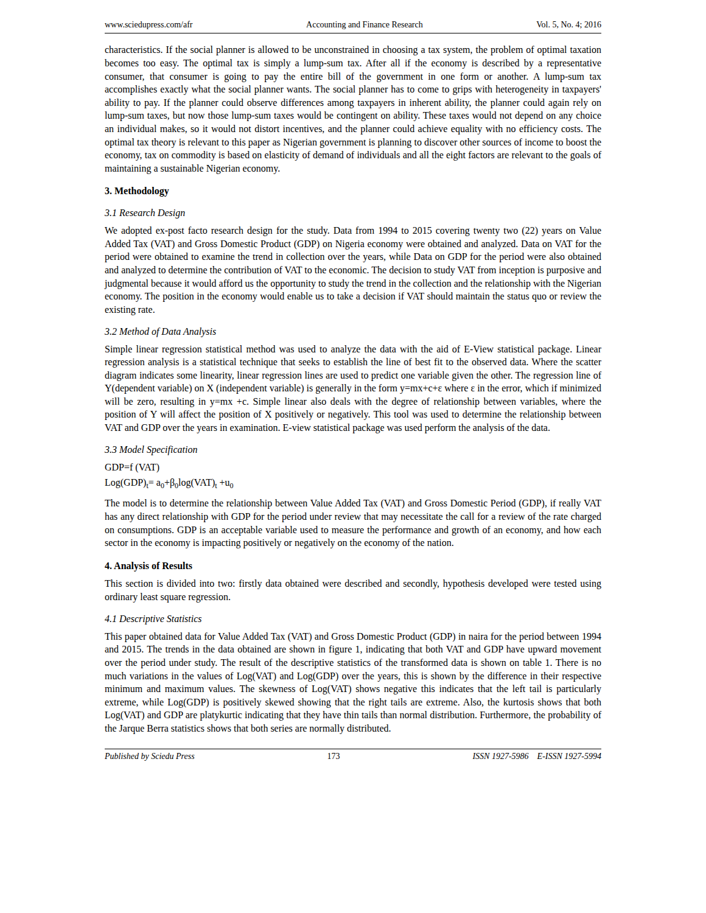www.sciedupress.com/afr Accounting and Finance Research Vol. 5, No. 4; 2016
characteristics. If the social planner is allowed to be unconstrained in choosing a tax system, the problem of optimal taxation becomes too easy. The optimal tax is simply a lump-sum tax. After all if the economy is described by a representative consumer, that consumer is going to pay the entire bill of the government in one form or another. A lump-sum tax accomplishes exactly what the social planner wants. The social planner has to come to grips with heterogeneity in taxpayers' ability to pay. If the planner could observe differences among taxpayers in inherent ability, the planner could again rely on lump-sum taxes, but now those lump-sum taxes would be contingent on ability. These taxes would not depend on any choice an individual makes, so it would not distort incentives, and the planner could achieve equality with no efficiency costs. The optimal tax theory is relevant to this paper as Nigerian government is planning to discover other sources of income to boost the economy, tax on commodity is based on elasticity of demand of individuals and all the eight factors are relevant to the goals of maintaining a sustainable Nigerian economy.
3. Methodology
3.1 Research Design
We adopted ex-post facto research design for the study. Data from 1994 to 2015 covering twenty two (22) years on Value Added Tax (VAT) and Gross Domestic Product (GDP) on Nigeria economy were obtained and analyzed. Data on VAT for the period were obtained to examine the trend in collection over the years, while Data on GDP for the period were also obtained and analyzed to determine the contribution of VAT to the economic. The decision to study VAT from inception is purposive and judgmental because it would afford us the opportunity to study the trend in the collection and the relationship with the Nigerian economy. The position in the economy would enable us to take a decision if VAT should maintain the status quo or review the existing rate.
3.2 Method of Data Analysis
Simple linear regression statistical method was used to analyze the data with the aid of E-View statistical package. Linear regression analysis is a statistical technique that seeks to establish the line of best fit to the observed data. Where the scatter diagram indicates some linearity, linear regression lines are used to predict one variable given the other. The regression line of Y(dependent variable) on X (independent variable) is generally in the form y=mx+c+ε where ε in the error, which if minimized will be zero, resulting in y=mx +c. Simple linear also deals with the degree of relationship between variables, where the position of Y will affect the position of X positively or negatively. This tool was used to determine the relationship between VAT and GDP over the years in examination. E-view statistical package was used perform the analysis of the data.
3.3 Model Specification
GDP=f (VAT)
Log(GDP)t= a0+β0log(VAT)t +u0
The model is to determine the relationship between Value Added Tax (VAT) and Gross Domestic Period (GDP), if really VAT has any direct relationship with GDP for the period under review that may necessitate the call for a review of the rate charged on consumptions. GDP is an acceptable variable used to measure the performance and growth of an economy, and how each sector in the economy is impacting positively or negatively on the economy of the nation.
4. Analysis of Results
This section is divided into two: firstly data obtained were described and secondly, hypothesis developed were tested using ordinary least square regression.
4.1 Descriptive Statistics
This paper obtained data for Value Added Tax (VAT) and Gross Domestic Product (GDP) in naira for the period between 1994 and 2015. The trends in the data obtained are shown in figure 1, indicating that both VAT and GDP have upward movement over the period under study. The result of the descriptive statistics of the transformed data is shown on table 1. There is no much variations in the values of Log(VAT) and Log(GDP) over the years, this is shown by the difference in their respective minimum and maximum values. The skewness of Log(VAT) shows negative this indicates that the left tail is particularly extreme, while Log(GDP) is positively skewed showing that the right tails are extreme. Also, the kurtosis shows that both Log(VAT) and GDP are platykurtic indicating that they have thin tails than normal distribution. Furthermore, the probability of the Jarque Berra statistics shows that both series are normally distributed.
Published by Sciedu Press 173 ISSN 1927-5986 E-ISSN 1927-5994